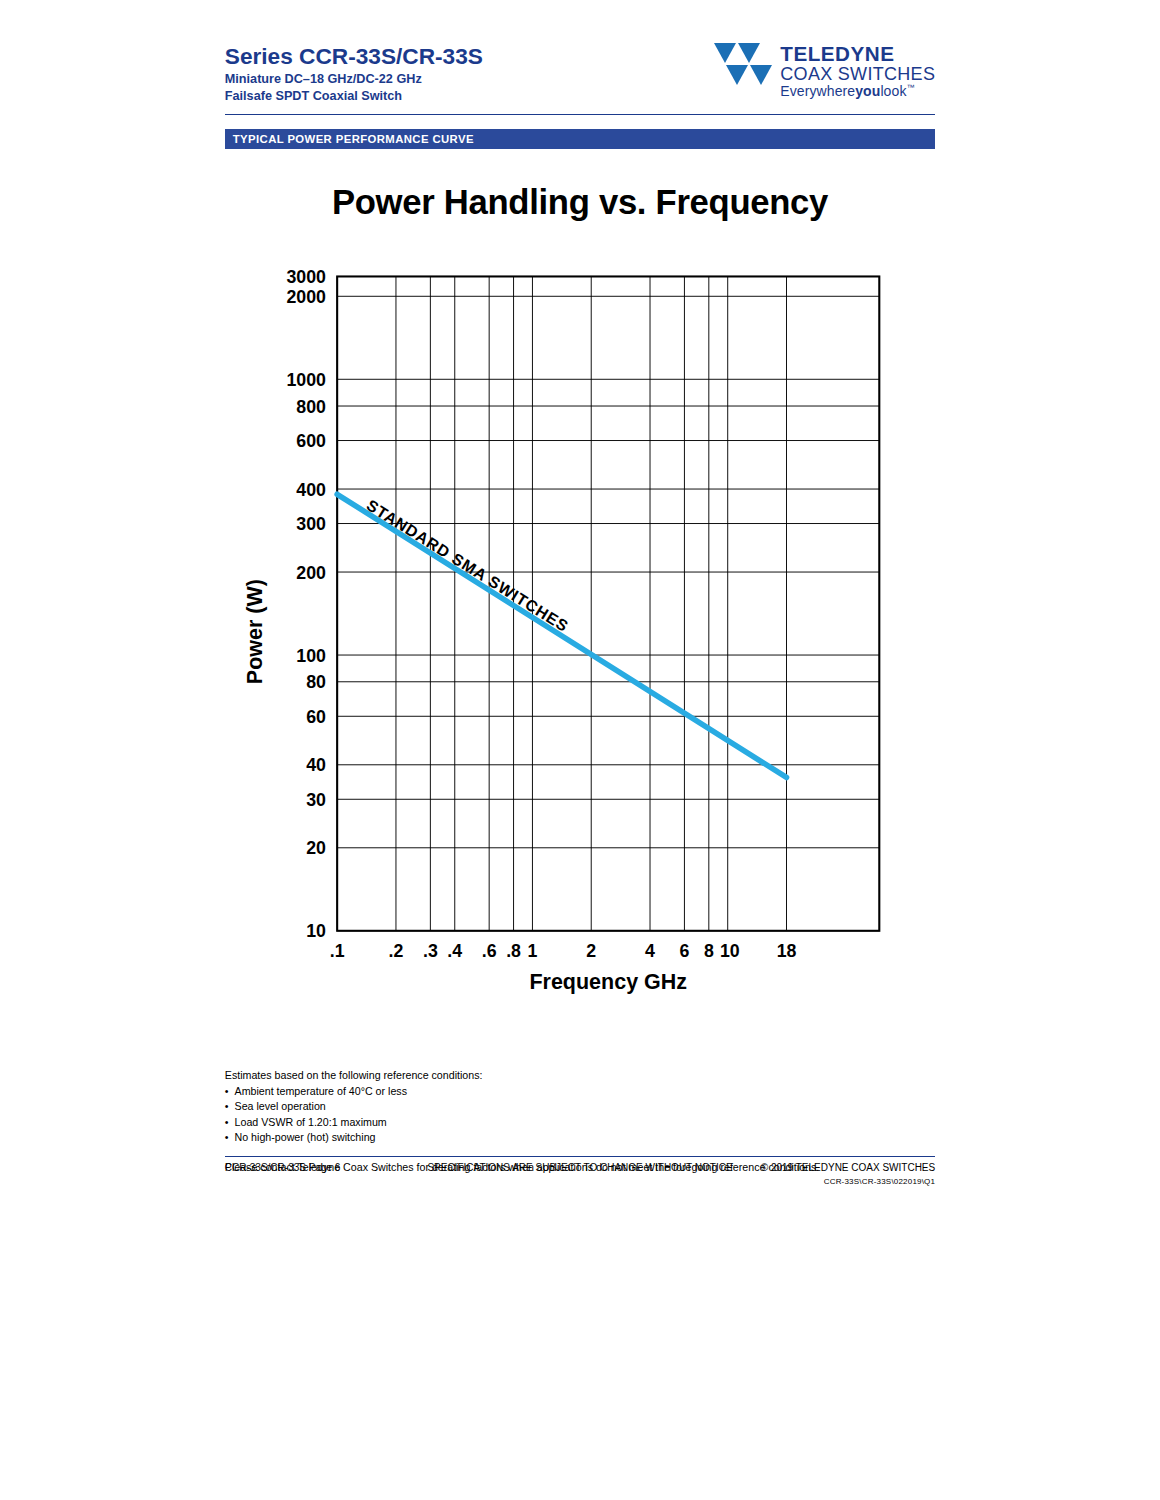Series CCR-33S/CR-33S
Miniature DC–18 GHz/DC-22 GHz
Failsafe SPDT Coaxial Switch
TELEDYNE
COAX SWITCHES
Everywhereyoulook™
TYPICAL POWER PERFORMANCE CURVE
Power Handling vs. Frequency
STANDARD SMA SWITCHES 3000 2000 1000 800 600 400 300 200 100 80 60 40 30 20 10 .1 .2 .3 .4 .6 .8 1 2 4 6 8 10 18 Frequency GHz Power (W)
Estimates based on the following reference conditions:
Ambient temperature of 40°C or less
Sea level operation
Load VSWR of 1.20:1 maximum
No high-power (hot) switching
Please contact Teledyne Coax Switches for derating factors when applications do not meet the foregoing reference conditions.
CCR-33S/CR-33S Page 6
SPECIFICATIONS ARE SUBJECT TO CHANGE WITHOUT NOTICE
© 2019 TELEDYNE COAX SWITCHES
CCR-33S\CR-33S\022019\Q1